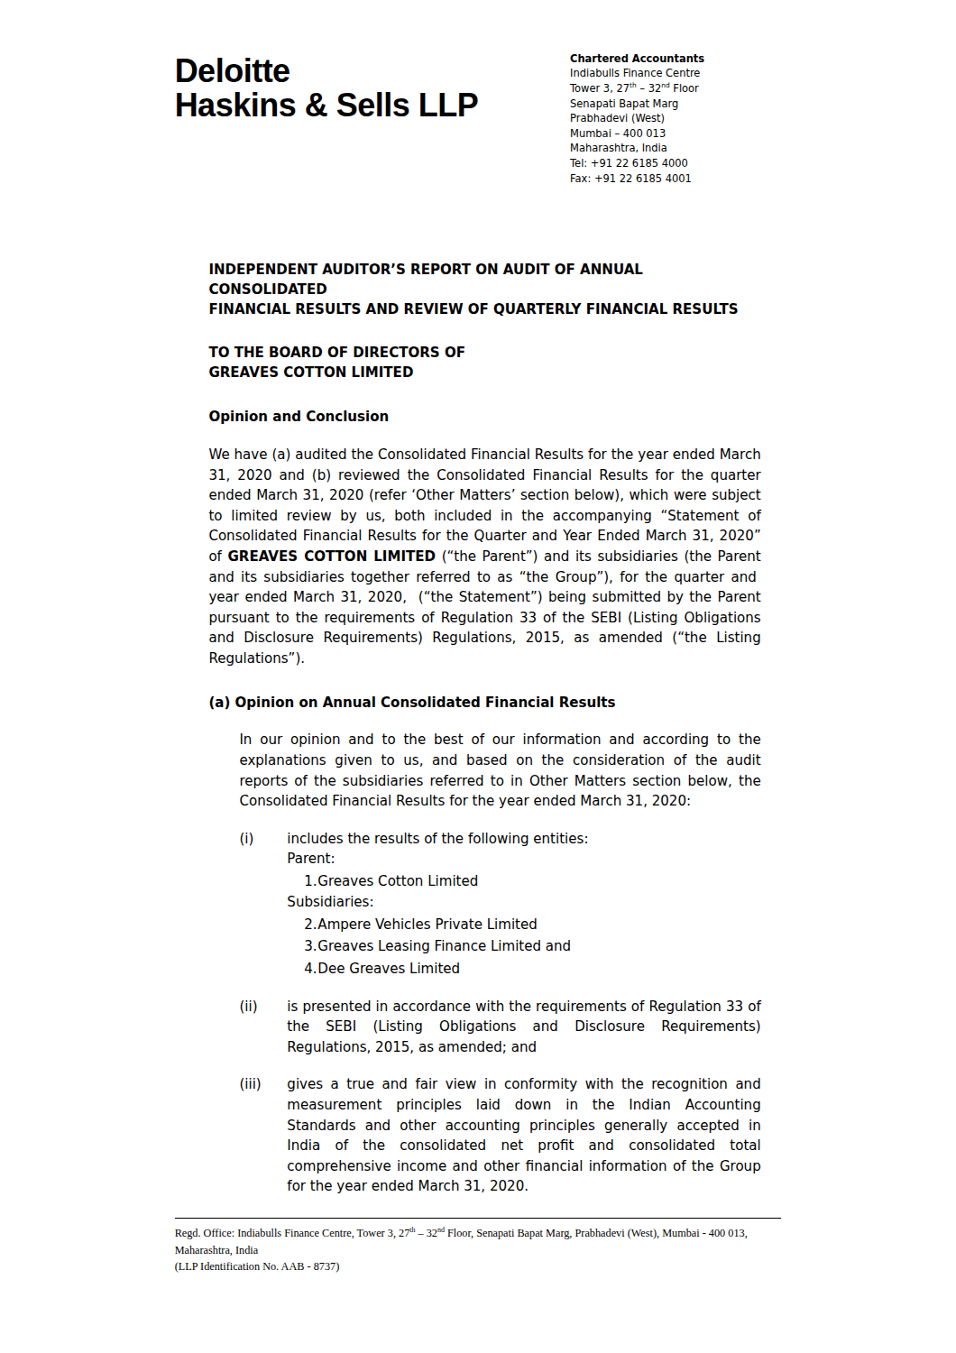Deloitte
Haskins & Sells LLP
Chartered Accountants
Indiabulls Finance Centre
Tower 3, 27th – 32nd Floor
Senapati Bapat Marg
Prabhadevi (West)
Mumbai – 400 013
Maharashtra, India
Tel: +91 22 6185 4000
Fax: +91 22 6185 4001
INDEPENDENT AUDITOR’S REPORT ON AUDIT OF ANNUAL CONSOLIDATED
FINANCIAL RESULTS AND REVIEW OF QUARTERLY FINANCIAL RESULTS
TO THE BOARD OF DIRECTORS OF
GREAVES COTTON LIMITED
Opinion and Conclusion
We have (a) audited the Consolidated Financial Results for the year ended March 31, 2020 and (b) reviewed the Consolidated Financial Results for the quarter ended March 31, 2020 (refer ‘Other Matters’ section below), which were subject to limited review by us, both included in the accompanying “Statement of Consolidated Financial Results for the Quarter and Year Ended March 31, 2020” of GREAVES COTTON LIMITED (“the Parent”) and its subsidiaries (the Parent and its subsidiaries together referred to as “the Group”), for the quarter and year ended March 31, 2020, (“the Statement”) being submitted by the Parent pursuant to the requirements of Regulation 33 of the SEBI (Listing Obligations and Disclosure Requirements) Regulations, 2015, as amended (“the Listing Regulations”).
(a) Opinion on Annual Consolidated Financial Results
In our opinion and to the best of our information and according to the explanations given to us, and based on the consideration of the audit reports of the subsidiaries referred to in Other Matters section below, the Consolidated Financial Results for the year ended March 31, 2020:
(i)
includes the results of the following entities:
Parent:
1. Greaves Cotton Limited
Subsidiaries:
2. Ampere Vehicles Private Limited
3. Greaves Leasing Finance Limited and
4. Dee Greaves Limited
(ii)
is presented in accordance with the requirements of Regulation 33 of the SEBI (Listing Obligations and Disclosure Requirements) Regulations, 2015, as amended; and
(iii)
gives a true and fair view in conformity with the recognition and measurement principles laid down in the Indian Accounting Standards and other accounting principles generally accepted in India of the consolidated net profit and consolidated total comprehensive income and other financial information of the Group for the year ended March 31, 2020.
Regd. Office: Indiabulls Finance Centre, Tower 3, 27th – 32nd Floor, Senapati Bapat Marg, Prabhadevi (West), Mumbai - 400 013, Maharashtra, India
(LLP Identification No. AAB - 8737)